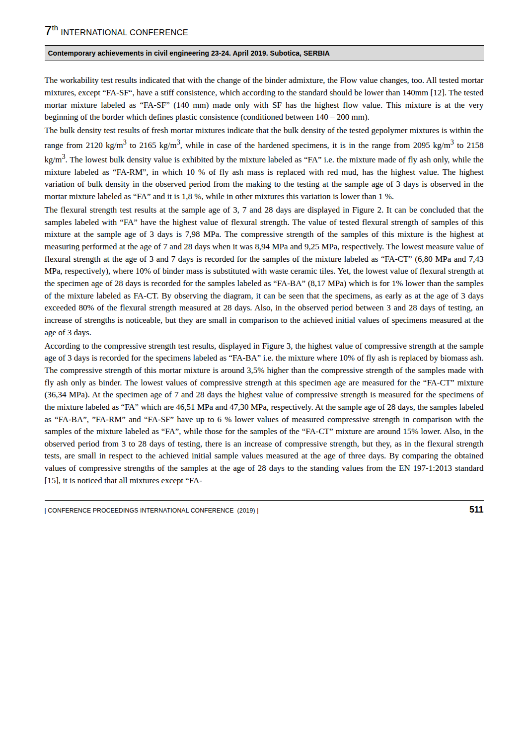7th INTERNATIONAL CONFERENCE
Contemporary achievements in civil engineering 23-24. April 2019. Subotica, SERBIA
The workability test results indicated that with the change of the binder admixture, the Flow value changes, too. All tested mortar mixtures, except “FA-SF“, have a stiff consistence, which according to the standard should be lower than 140mm [12]. The tested mortar mixture labeled as “FA-SF” (140 mm) made only with SF has the highest flow value. This mixture is at the very beginning of the border which defines plastic consistence (conditioned between 140 – 200 mm).
The bulk density test results of fresh mortar mixtures indicate that the bulk density of the tested gepolymer mixtures is within the range from 2120 kg/m3 to 2165 kg/m3, while in case of the hardened specimens, it is in the range from 2095 kg/m3 to 2158 kg/m3. The lowest bulk density value is exhibited by the mixture labeled as “FA” i.e. the mixture made of fly ash only, while the mixture labeled as “FA-RM”, in which 10 % of fly ash mass is replaced with red mud, has the highest value. The highest variation of bulk density in the observed period from the making to the testing at the sample age of 3 days is observed in the mortar mixture labeled as “FA” and it is 1,8 %, while in other mixtures this variation is lower than 1 %.
The flexural strength test results at the sample age of 3, 7 and 28 days are displayed in Figure 2. It can be concluded that the samples labeled with “FA” have the highest value of flexural strength. The value of tested flexural strength of samples of this mixture at the sample age of 3 days is 7,98 MPa. The compressive strength of the samples of this mixture is the highest at measuring performed at the age of 7 and 28 days when it was 8,94 MPa and 9,25 MPa, respectively. The lowest measure value of flexural strength at the age of 3 and 7 days is recorded for the samples of the mixture labeled as “FA-CT” (6,80 MPa and 7,43 MPa, respectively), where 10% of binder mass is substituted with waste ceramic tiles. Yet, the lowest value of flexural strength at the specimen age of 28 days is recorded for the samples labeled as “FA-BA” (8,17 MPa) which is for 1% lower than the samples of the mixture labeled as FA-CT. By observing the diagram, it can be seen that the specimens, as early as at the age of 3 days exceeded 80% of the flexural strength measured at 28 days. Also, in the observed period between 3 and 28 days of testing, an increase of strengths is noticeable, but they are small in comparison to the achieved initial values of specimens measured at the age of 3 days.
According to the compressive strength test results, displayed in Figure 3, the highest value of compressive strength at the sample age of 3 days is recorded for the specimens labeled as “FA-BA” i.e. the mixture where 10% of fly ash is replaced by biomass ash. The compressive strength of this mortar mixture is around 3,5% higher than the compressive strength of the samples made with fly ash only as binder. The lowest values of compressive strength at this specimen age are measured for the “FA-CT” mixture (36,34 MPa). At the specimen age of 7 and 28 days the highest value of compressive strength is measured for the specimens of the mixture labeled as “FA” which are 46,51 MPa and 47,30 MPa, respectively. At the sample age of 28 days, the samples labeled as “FA-BA”, ”FA-RM” and “FA-SF” have up to 6 % lower values of measured compressive strength in comparison with the samples of the mixture labeled as “FA”, while those for the samples of the “FA-CT” mixture are around 15% lower. Also, in the observed period from 3 to 28 days of testing, there is an increase of compressive strength, but they, as in the flexural strength tests, are small in respect to the achieved initial sample values measured at the age of three days. By comparing the obtained values of compressive strengths of the samples at the age of 28 days to the standing values from the EN 197-1:2013 standard [15], it is noticed that all mixtures except “FA-
| Conference proceedings International Conference (2019) | 511